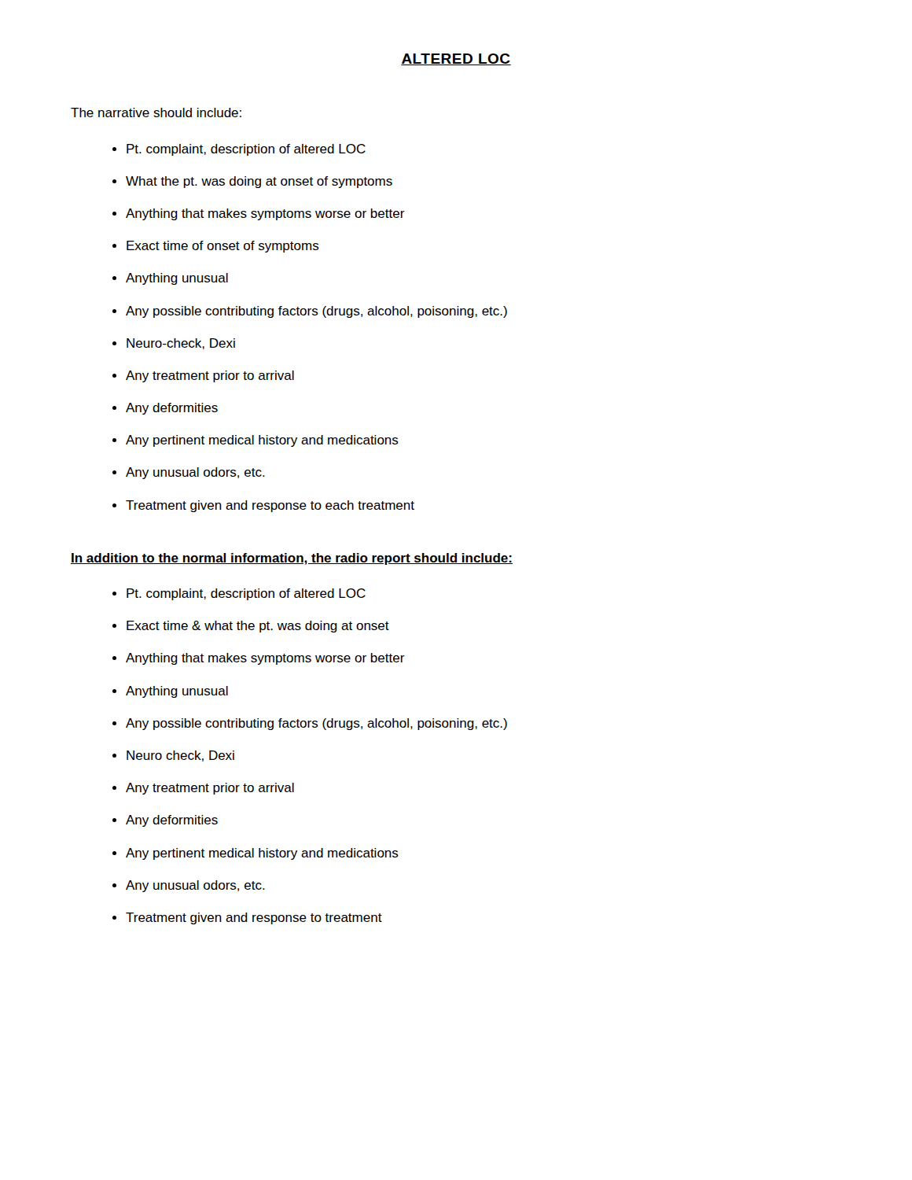ALTERED LOC
The narrative should include:
Pt. complaint, description of altered LOC
What the pt. was doing at onset of symptoms
Anything that makes symptoms worse or better
Exact time of onset of symptoms
Anything unusual
Any possible contributing factors (drugs, alcohol, poisoning, etc.)
Neuro-check, Dexi
Any treatment prior to arrival
Any deformities
Any pertinent medical history and medications
Any unusual odors, etc.
Treatment given and response to each treatment
In addition to the normal information, the radio report should include:
Pt. complaint, description of altered LOC
Exact time & what the pt. was doing at onset
Anything that makes symptoms worse or better
Anything unusual
Any possible contributing factors (drugs, alcohol, poisoning, etc.)
Neuro check, Dexi
Any treatment prior to arrival
Any deformities
Any pertinent medical history and medications
Any unusual odors, etc.
Treatment given and response to treatment